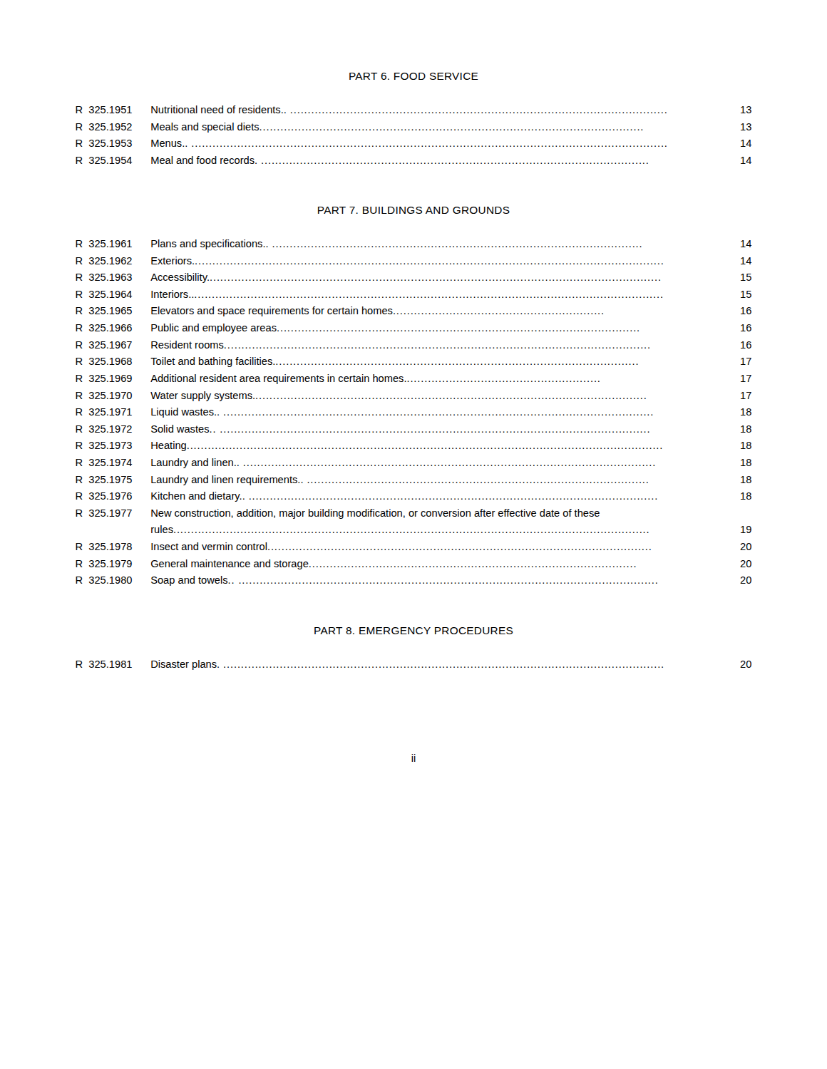PART 6. FOOD SERVICE
| R 325.1951 | Nutritional need of residents.. ........................................................................................................... | 13 |
| R 325.1952 | Meals and special diets ............................................................................................................. | 13 |
| R 325.1953 | Menus.. ....................................................................................................................................... | 14 |
| R 325.1954 | Meal and food records. .............................................................................................................. | 14 |
PART 7. BUILDINGS AND GROUNDS
| R 325.1961 | Plans and specifications.. ......................................................................................................... | 14 |
| R 325.1962 | Exteriors. ..................................................................................................................................... | 14 |
| R 325.1963 | Accessibility. ................................................................................................................................ | 15 |
| R 325.1964 | Interiors.. ..................................................................................................................................... | 15 |
| R 325.1965 | Elevators and space requirements for certain homes ............................................................ | 16 |
| R 325.1966 | Public and employee areas ....................................................................................................... | 16 |
| R 325.1967 | Resident rooms ......................................................................................................................... | 16 |
| R 325.1968 | Toilet and bathing facilities. ....................................................................................................... | 17 |
| R 325.1969 | Additional resident area requirements in certain homes. ....................................................... | 17 |
| R 325.1970 | Water supply systems. ............................................................................................................... | 17 |
| R 325.1971 | Liquid wastes.. .......................................................................................................................... | 18 |
| R 325.1972 | Solid wastes .. .......................................................................................................................... | 18 |
| R 325.1973 | Heating ....................................................................................................................................... | 18 |
| R 325.1974 | Laundry and linen.. ..................................................................................................................... | 18 |
| R 325.1975 | Laundry and linen requirements.. ................................................................................................. | 18 |
| R 325.1976 | Kitchen and dietary.. .................................................................................................................... | 18 |
| R 325.1977 | New construction, addition, major building modification, or conversion after effective date of these | |
| | rules ....................................................................................................................................... | 19 |
| R 325.1978 | Insect and vermin control ............................................................................................................. | 20 |
| R 325.1979 | General maintenance and storage ............................................................................................. | 20 |
| R 325.1980 | Soap and towels .. ....................................................................................................................... | 20 |
PART 8. EMERGENCY PROCEDURES
| R 325.1981 | Disaster plans. ............................................................................................................................. | 20 |
ii